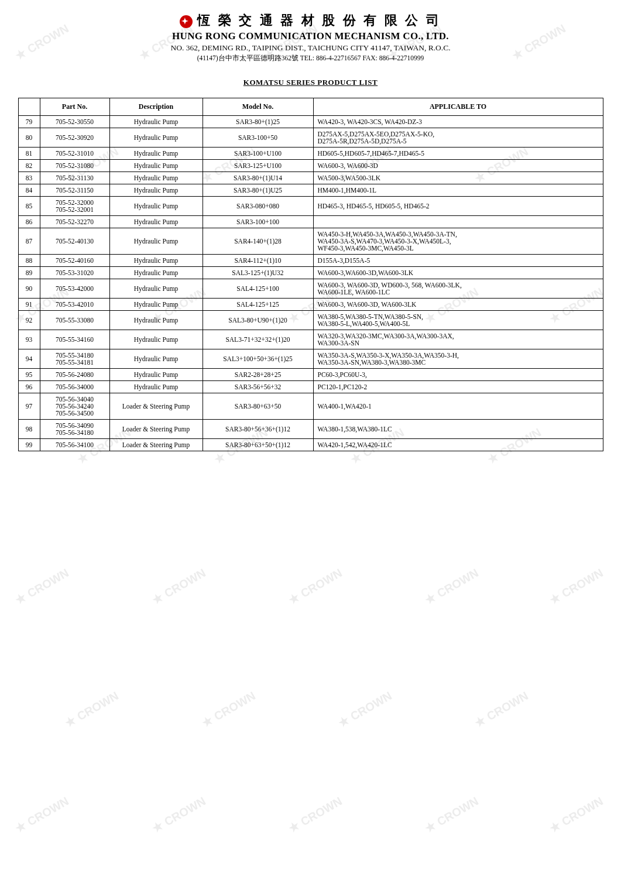★ CROWN
★ CROWN
★ CROWN
★ CROWN
★ CROWN
★ CROWN
★ CROWN
★ CROWN
★ CROWN
★ CROWN
★ CROWN
★ CROWN
★ CROWN
★ CROWN
★ CROWN
★ CROWN
★ CROWN
★ CROWN
★ CROWN
★ CROWN
★ CROWN
★ CROWN
★ CROWN
★ CROWN
★ CROWN
★ CROWN
★ CROWN
★ CROWN
★ CROWN
★ CROWN
★ CROWN
★ CROWN
✦恆 榮 交 通 器 材 股 份 有 限 公 司
HUNG RONG COMMUNICATION MECHANISM CO., LTD.
NO. 362, DEMING RD., TAIPING DIST., TAICHUNG CITY 41147, TAIWAN, R.O.C.
(41147)台中市太平區德明路362號 TEL: 886-4-22716567 FAX: 886-4-22710999
KOMATSU SERIES PRODUCT LIST
| | Part No. | Description | Model No. | APPLICABLE TO |
| --- | --- | --- | --- | --- |
| 79 | 705-52-30550 | Hydraulic Pump | SAR3-80+(1)25 | WA420-3, WA420-3CS, WA420-DZ-3 |
| 80 | 705-52-30920 | Hydraulic Pump | SAR3-100+50 | D275AX-5,D275AX-5EO,D275AX-5-KO, D275A-5R,D275A-5D,D275A-5 |
| 81 | 705-52-31010 | Hydraulic Pump | SAR3-100+U100 | HD605-5,HD605-7,HD465-7,HD465-5 |
| 82 | 705-52-31080 | Hydraulic Pump | SAR3-125+U100 | WA600-3, WA600-3D |
| 83 | 705-52-31130 | Hydraulic Pump | SAR3-80+(1)U14 | WA500-3,WA500-3LK |
| 84 | 705-52-31150 | Hydraulic Pump | SAR3-80+(1)U25 | HM400-1,HM400-1L |
| 85 | 705-52-32000 705-52-32001 | Hydraulic Pump | SAR3-080+080 | HD465-3, HD465-5, HD605-5, HD465-2 |
| 86 | 705-52-32270 | Hydraulic Pump | SAR3-100+100 | |
| 87 | 705-52-40130 | Hydraulic Pump | SAR4-140+(1)28 | WA450-3-H,WA450-3A,WA450-3,WA450-3A-TN, WA450-3A-S,WA470-3,WA450-3-X,WA450L-3, WF450-3,WA450-3MC,WA450-3L |
| 88 | 705-52-40160 | Hydraulic Pump | SAR4-112+(1)10 | D155A-3,D155A-5 |
| 89 | 705-53-31020 | Hydraulic Pump | SAL3-125+(1)U32 | WA600-3,WA600-3D,WA600-3LK |
| 90 | 705-53-42000 | Hydraulic Pump | SAL4-125+100 | WA600-3, WA600-3D, WD600-3, 568, WA600-3LK, WA600-1LE, WA600-1LC |
| 91 | 705-53-42010 | Hydraulic Pump | SAL4-125+125 | WA600-3, WA600-3D, WA600-3LK |
| 92 | 705-55-33080 | Hydraulic Pump | SAL3-80+U90+(1)20 | WA380-5,WA380-5-TN,WA380-5-SN, WA380-5-L,WA400-5,WA400-5L |
| 93 | 705-55-34160 | Hydraulic Pump | SAL3-71+32+32+(1)20 | WA320-3,WA320-3MC,WA300-3A,WA300-3AX, WA300-3A-SN |
| 94 | 705-55-34180 705-55-34181 | Hydraulic Pump | SAL3+100+50+36+(1)25 | WA350-3A-S,WA350-3-X,WA350-3A,WA350-3-H, WA350-3A-SN,WA380-3,WA380-3MC |
| 95 | 705-56-24080 | Hydraulic Pump | SAR2-28+28+25 | PC60-3,PC60U-3, |
| 96 | 705-56-34000 | Hydraulic Pump | SAR3-56+56+32 | PC120-1,PC120-2 |
| 97 | 705-56-34040 705-56-34240 705-56-34500 | Loader & Steering Pump | SAR3-80+63+50 | WA400-1,WA420-1 |
| 98 | 705-56-34090 705-56-34180 | Loader & Steering Pump | SAR3-80+56+36+(1)12 | WA380-1,538,WA380-1LC |
| 99 | 705-56-34100 | Loader & Steering Pump | SAR3-80+63+50+(1)12 | WA420-1,542,WA420-1LC |